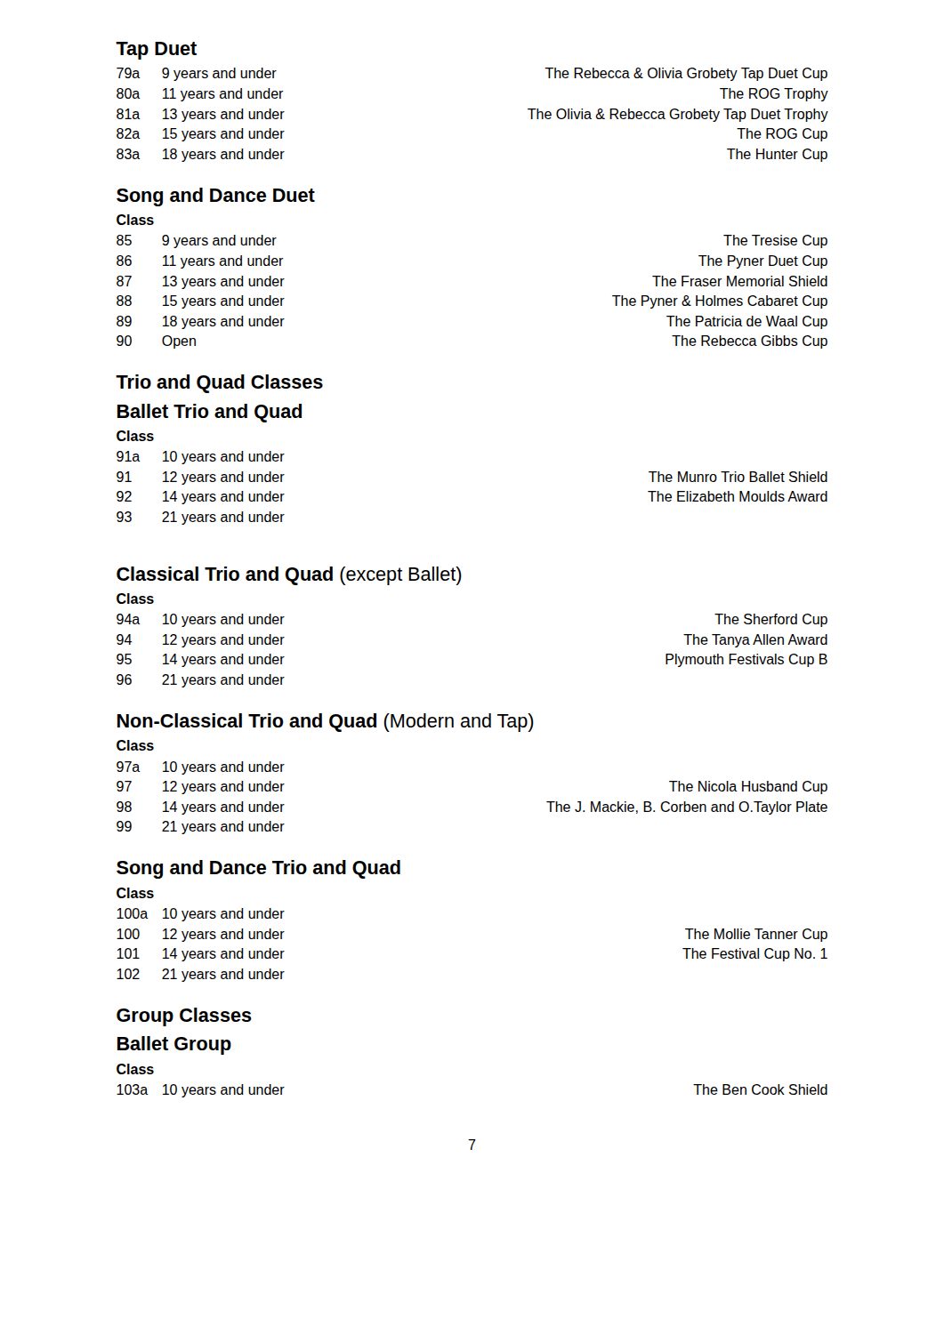Tap Duet
| 79a | 9 years and under | The Rebecca & Olivia Grobety Tap Duet Cup |
| 80a | 11 years and under | The ROG Trophy |
| 81a | 13 years and under | The Olivia & Rebecca Grobety Tap Duet Trophy |
| 82a | 15 years and under | The ROG Cup |
| 83a | 18 years and under | The Hunter Cup |
Song and Dance Duet
Class
| 85 | 9 years and under | The Tresise Cup |
| 86 | 11 years and under | The Pyner Duet Cup |
| 87 | 13 years and under | The Fraser Memorial Shield |
| 88 | 15 years and under | The Pyner & Holmes Cabaret Cup |
| 89 | 18 years and under | The Patricia de Waal Cup |
| 90 | Open | The Rebecca Gibbs Cup |
Trio and Quad Classes
Ballet Trio and Quad
Class
| 91a | 10 years and under | |
| 91 | 12 years and under | The Munro Trio Ballet Shield |
| 92 | 14 years and under | The Elizabeth Moulds Award |
| 93 | 21 years and under | |
Classical Trio and Quad (except Ballet)
Class
| 94a | 10 years and under | The Sherford Cup |
| 94 | 12 years and under | The Tanya Allen Award |
| 95 | 14 years and under | Plymouth Festivals Cup B |
| 96 | 21 years and under | |
Non-Classical Trio and Quad (Modern and Tap)
Class
| 97a | 10 years and under | |
| 97 | 12 years and under | The Nicola Husband Cup |
| 98 | 14 years and under | The J. Mackie, B. Corben and O.Taylor Plate |
| 99 | 21 years and under | |
Song and Dance Trio and Quad
Class
| 100a | 10 years and under | |
| 100 | 12 years and under | The Mollie Tanner Cup |
| 101 | 14 years and under | The Festival Cup No. 1 |
| 102 | 21 years and under | |
Group Classes
Ballet Group
Class
| 103a | 10 years and under | The Ben Cook Shield |
7